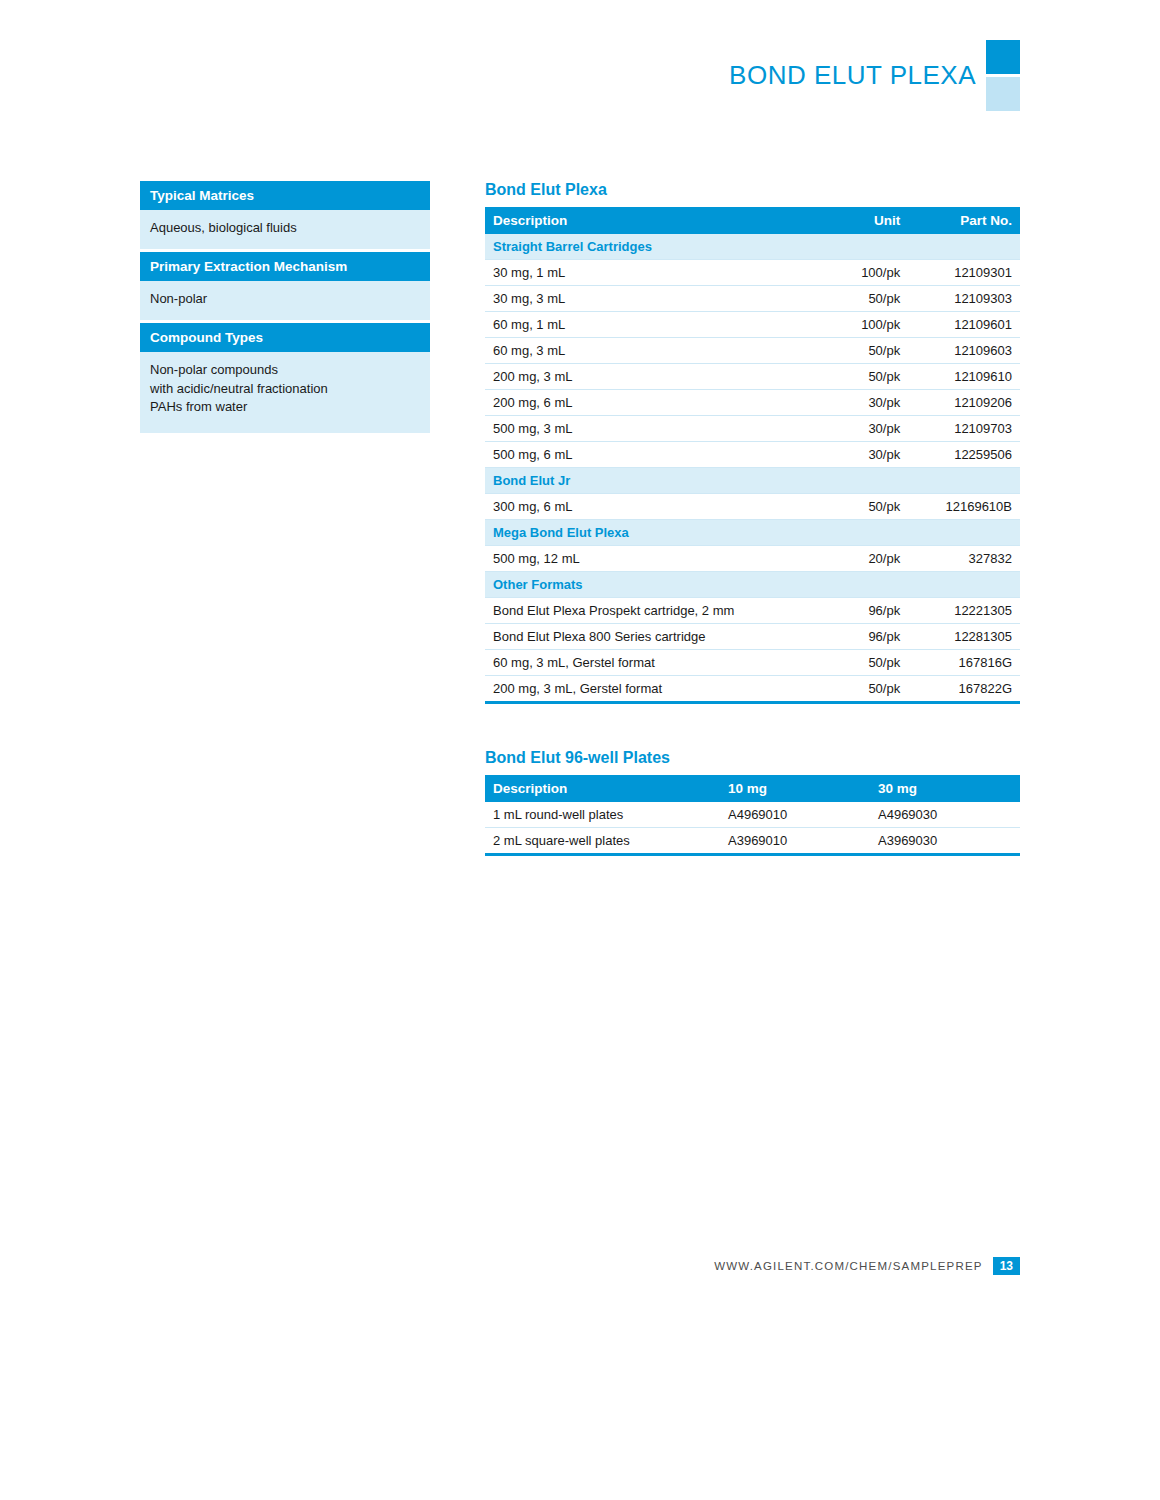BOND ELUT PLEXA
Typical Matrices
Aqueous, biological fluids
Primary Extraction Mechanism
Non-polar
Compound Types
Non-polar compounds
with acidic/neutral fractionation
PAHs from water
Bond Elut Plexa
| Description | Unit | Part No. |
| --- | --- | --- |
| Straight Barrel Cartridges |
| 30 mg, 1 mL | 100/pk | 12109301 |
| 30 mg, 3 mL | 50/pk | 12109303 |
| 60 mg, 1 mL | 100/pk | 12109601 |
| 60 mg, 3 mL | 50/pk | 12109603 |
| 200 mg, 3 mL | 50/pk | 12109610 |
| 200 mg, 6 mL | 30/pk | 12109206 |
| 500 mg, 3 mL | 30/pk | 12109703 |
| 500 mg, 6 mL | 30/pk | 12259506 |
| Bond Elut Jr |
| 300 mg, 6 mL | 50/pk | 12169610B |
| Mega Bond Elut Plexa |
| 500 mg, 12 mL | 20/pk | 327832 |
| Other Formats |
| Bond Elut Plexa Prospekt cartridge, 2 mm | 96/pk | 12221305 |
| Bond Elut Plexa 800 Series cartridge | 96/pk | 12281305 |
| 60 mg, 3 mL, Gerstel format | 50/pk | 167816G |
| 200 mg, 3 mL, Gerstel format | 50/pk | 167822G |
Bond Elut 96-well Plates
| Description | 10 mg | 30 mg |
| --- | --- | --- |
| 1 mL round-well plates | A4969010 | A4969030 |
| 2 mL square-well plates | A3969010 | A3969030 |
WWW.AGILENT.COM/CHEM/SAMPLEPREP 13